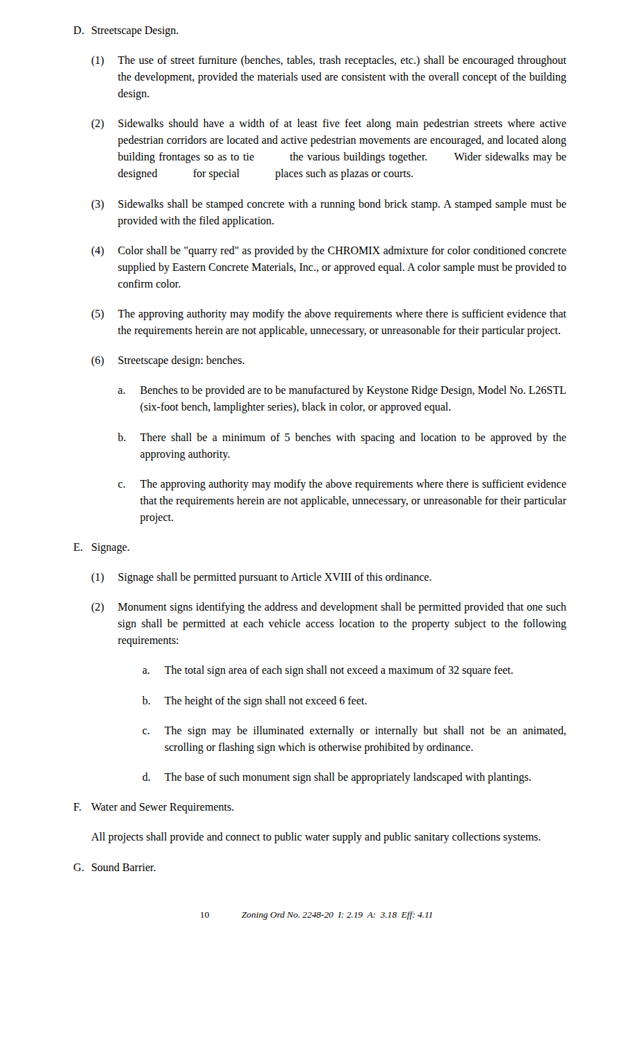D. Streetscape Design.
(1) The use of street furniture (benches, tables, trash receptacles, etc.) shall be encouraged throughout the development, provided the materials used are consistent with the overall concept of the building design.
(2) Sidewalks should have a width of at least five feet along main pedestrian streets where active pedestrian corridors are located and active pedestrian movements are encouraged, and located along building frontages so as to tie the various buildings together. Wider sidewalks may be designed for special places such as plazas or courts.
(3) Sidewalks shall be stamped concrete with a running bond brick stamp. A stamped sample must be provided with the filed application.
(4) Color shall be "quarry red" as provided by the CHROMIX admixture for color conditioned concrete supplied by Eastern Concrete Materials, Inc., or approved equal. A color sample must be provided to confirm color.
(5) The approving authority may modify the above requirements where there is sufficient evidence that the requirements herein are not applicable, unnecessary, or unreasonable for their particular project.
(6) Streetscape design: benches.
a. Benches to be provided are to be manufactured by Keystone Ridge Design, Model No. L26STL (six-foot bench, lamplighter series), black in color, or approved equal.
b. There shall be a minimum of 5 benches with spacing and location to be approved by the approving authority.
c. The approving authority may modify the above requirements where there is sufficient evidence that the requirements herein are not applicable, unnecessary, or unreasonable for their particular project.
E. Signage.
(1) Signage shall be permitted pursuant to Article XVIII of this ordinance.
(2) Monument signs identifying the address and development shall be permitted provided that one such sign shall be permitted at each vehicle access location to the property subject to the following requirements:
a. The total sign area of each sign shall not exceed a maximum of 32 square feet.
b. The height of the sign shall not exceed 6 feet.
c. The sign may be illuminated externally or internally but shall not be an animated, scrolling or flashing sign which is otherwise prohibited by ordinance.
d. The base of such monument sign shall be appropriately landscaped with plantings.
F. Water and Sewer Requirements.
All projects shall provide and connect to public water supply and public sanitary collections systems.
G. Sound Barrier.
10 Zoning Ord No. 2248-20 I: 2.19 A: 3.18 Eff: 4.11